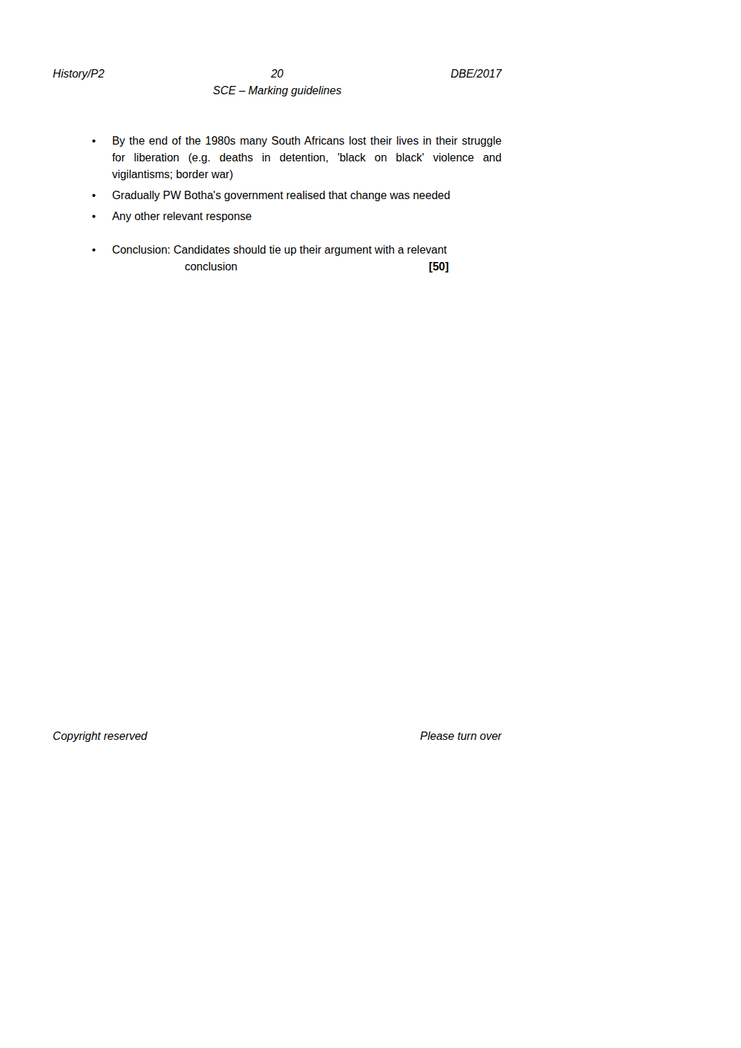History/P2
20
DBE/2017
SCE – Marking guidelines
By the end of the 1980s many South Africans lost their lives in their struggle for liberation (e.g. deaths in detention, 'black on black' violence and vigilantisms; border war)
Gradually PW Botha's government realised that change was needed
Any other relevant response
Conclusion: Candidates should tie up their argument with a relevant conclusion [50]
Copyright reserved Please turn over